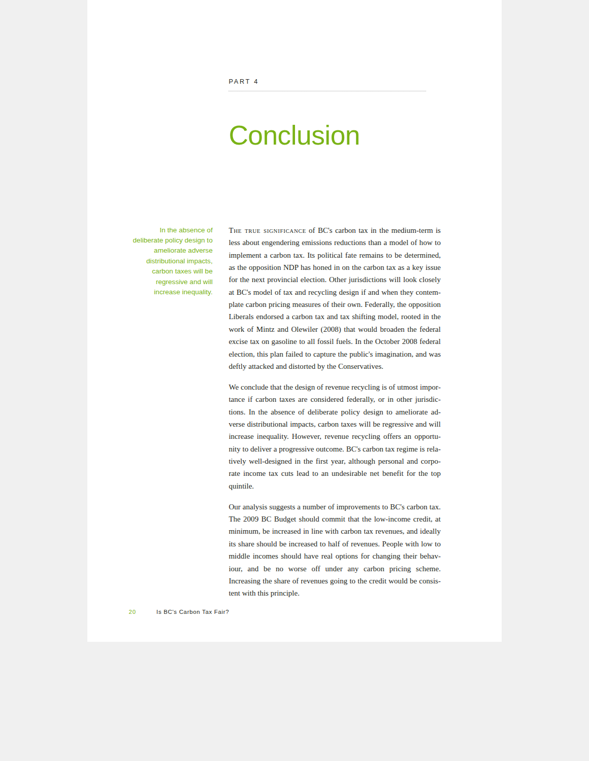Part 4
Conclusion
In the absence of deliberate policy design to ameliorate adverse distributional impacts, carbon taxes will be regressive and will increase inequality.
The true significance of BC's carbon tax in the medium-term is less about engendering emissions reductions than a model of how to implement a carbon tax. Its political fate remains to be determined, as the opposition NDP has honed in on the carbon tax as a key issue for the next provincial election. Other jurisdictions will look closely at BC's model of tax and recycling design if and when they contemplate carbon pricing measures of their own. Federally, the opposition Liberals endorsed a carbon tax and tax shifting model, rooted in the work of Mintz and Olewiler (2008) that would broaden the federal excise tax on gasoline to all fossil fuels. In the October 2008 federal election, this plan failed to capture the public's imagination, and was deftly attacked and distorted by the Conservatives.
We conclude that the design of revenue recycling is of utmost importance if carbon taxes are considered federally, or in other jurisdictions. In the absence of deliberate policy design to ameliorate adverse distributional impacts, carbon taxes will be regressive and will increase inequality. However, revenue recycling offers an opportunity to deliver a progressive outcome. BC's carbon tax regime is relatively well-designed in the first year, although personal and corporate income tax cuts lead to an undesirable net benefit for the top quintile.
Our analysis suggests a number of improvements to BC's carbon tax. The 2009 BC Budget should commit that the low-income credit, at minimum, be increased in line with carbon tax revenues, and ideally its share should be increased to half of revenues. People with low to middle incomes should have real options for changing their behaviour, and be no worse off under any carbon pricing scheme. Increasing the share of revenues going to the credit would be consistent with this principle.
20 Is BC's Carbon Tax Fair?